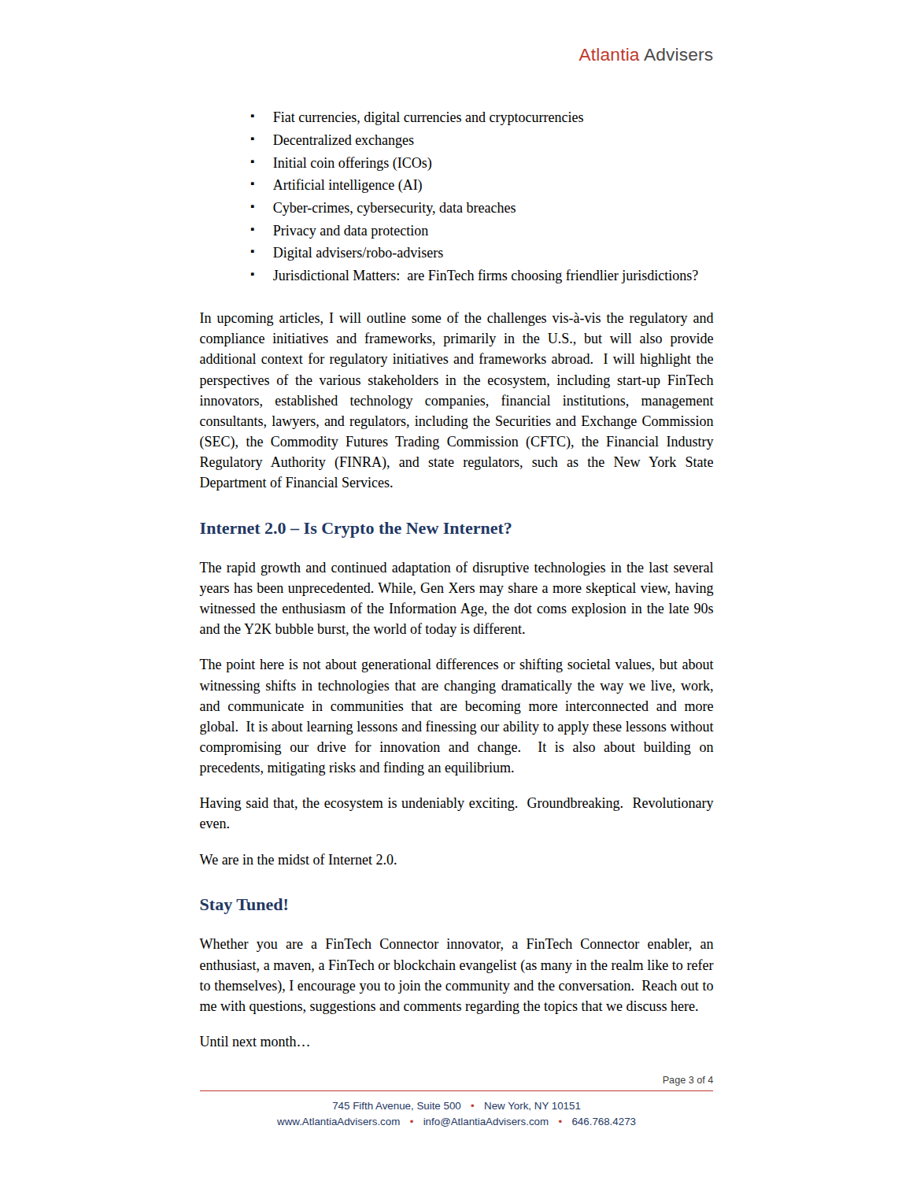Atlantia Advisers
Fiat currencies, digital currencies and cryptocurrencies
Decentralized exchanges
Initial coin offerings (ICOs)
Artificial intelligence (AI)
Cyber-crimes, cybersecurity, data breaches
Privacy and data protection
Digital advisers/robo-advisers
Jurisdictional Matters: are FinTech firms choosing friendlier jurisdictions?
In upcoming articles, I will outline some of the challenges vis-à-vis the regulatory and compliance initiatives and frameworks, primarily in the U.S., but will also provide additional context for regulatory initiatives and frameworks abroad. I will highlight the perspectives of the various stakeholders in the ecosystem, including start-up FinTech innovators, established technology companies, financial institutions, management consultants, lawyers, and regulators, including the Securities and Exchange Commission (SEC), the Commodity Futures Trading Commission (CFTC), the Financial Industry Regulatory Authority (FINRA), and state regulators, such as the New York State Department of Financial Services.
Internet 2.0 – Is Crypto the New Internet?
The rapid growth and continued adaptation of disruptive technologies in the last several years has been unprecedented. While, Gen Xers may share a more skeptical view, having witnessed the enthusiasm of the Information Age, the dot coms explosion in the late 90s and the Y2K bubble burst, the world of today is different.
The point here is not about generational differences or shifting societal values, but about witnessing shifts in technologies that are changing dramatically the way we live, work, and communicate in communities that are becoming more interconnected and more global. It is about learning lessons and finessing our ability to apply these lessons without compromising our drive for innovation and change. It is also about building on precedents, mitigating risks and finding an equilibrium.
Having said that, the ecosystem is undeniably exciting. Groundbreaking. Revolutionary even.
We are in the midst of Internet 2.0.
Stay Tuned!
Whether you are a FinTech Connector innovator, a FinTech Connector enabler, an enthusiast, a maven, a FinTech or blockchain evangelist (as many in the realm like to refer to themselves), I encourage you to join the community and the conversation. Reach out to me with questions, suggestions and comments regarding the topics that we discuss here.
Until next month…
Page 3 of 4
745 Fifth Avenue, Suite 500 • New York, NY 10151
www.AtlantiaAdvisers.com • info@AtlantiaAdvisers.com • 646.768.4273